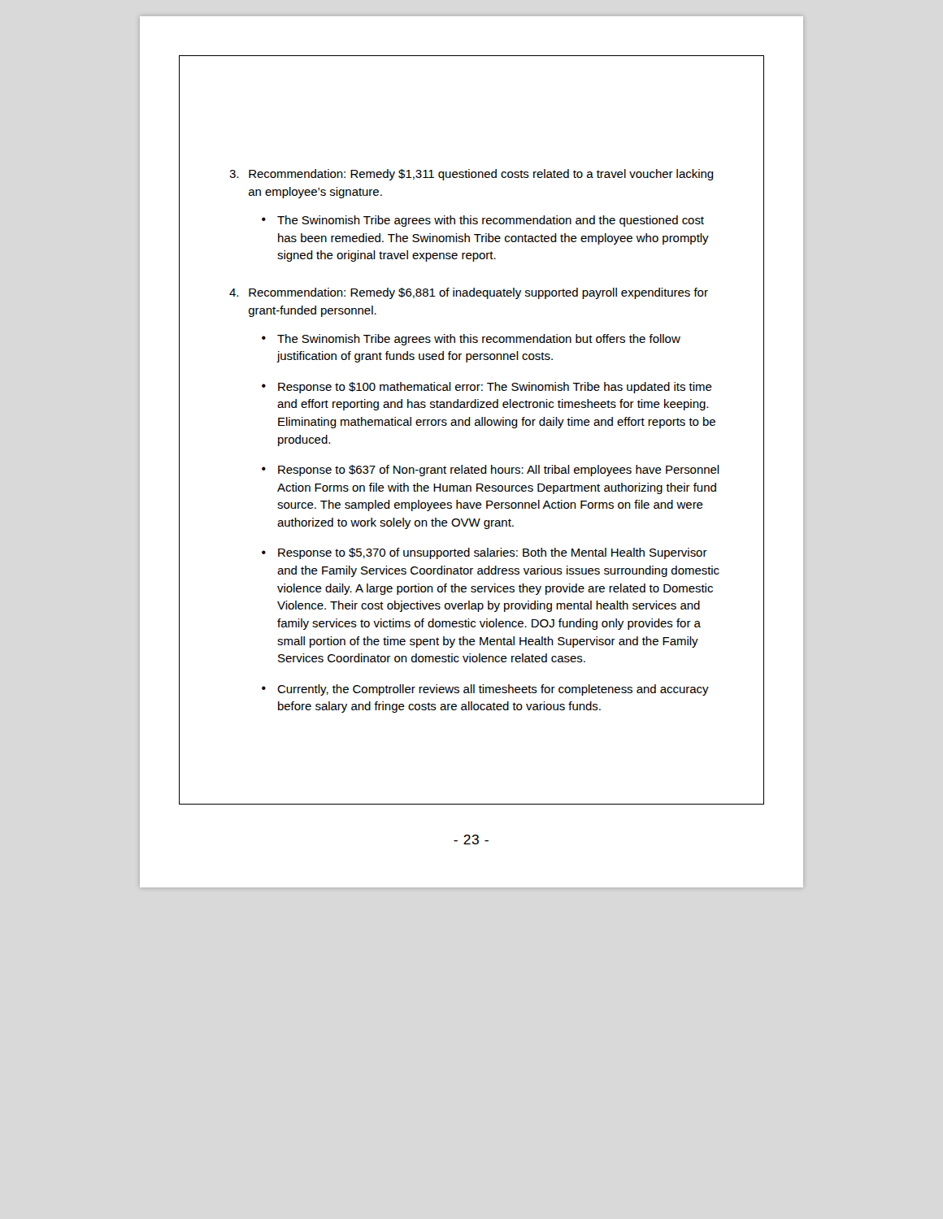Recommendation: Remedy $1,311 questioned costs related to a travel voucher lacking an employee’s signature.
The Swinomish Tribe agrees with this recommendation and the questioned cost has been remedied. The Swinomish Tribe contacted the employee who promptly signed the original travel expense report.
Recommendation: Remedy $6,881 of inadequately supported payroll expenditures for grant-funded personnel.
The Swinomish Tribe agrees with this recommendation but offers the follow justification of grant funds used for personnel costs.
Response to $100 mathematical error: The Swinomish Tribe has updated its time and effort reporting and has standardized electronic timesheets for time keeping. Eliminating mathematical errors and allowing for daily time and effort reports to be produced.
Response to $637 of Non-grant related hours: All tribal employees have Personnel Action Forms on file with the Human Resources Department authorizing their fund source. The sampled employees have Personnel Action Forms on file and were authorized to work solely on the OVW grant.
Response to $5,370 of unsupported salaries: Both the Mental Health Supervisor and the Family Services Coordinator address various issues surrounding domestic violence daily. A large portion of the services they provide are related to Domestic Violence. Their cost objectives overlap by providing mental health services and family services to victims of domestic violence. DOJ funding only provides for a small portion of the time spent by the Mental Health Supervisor and the Family Services Coordinator on domestic violence related cases.
Currently, the Comptroller reviews all timesheets for completeness and accuracy before salary and fringe costs are allocated to various funds.
- 23 -